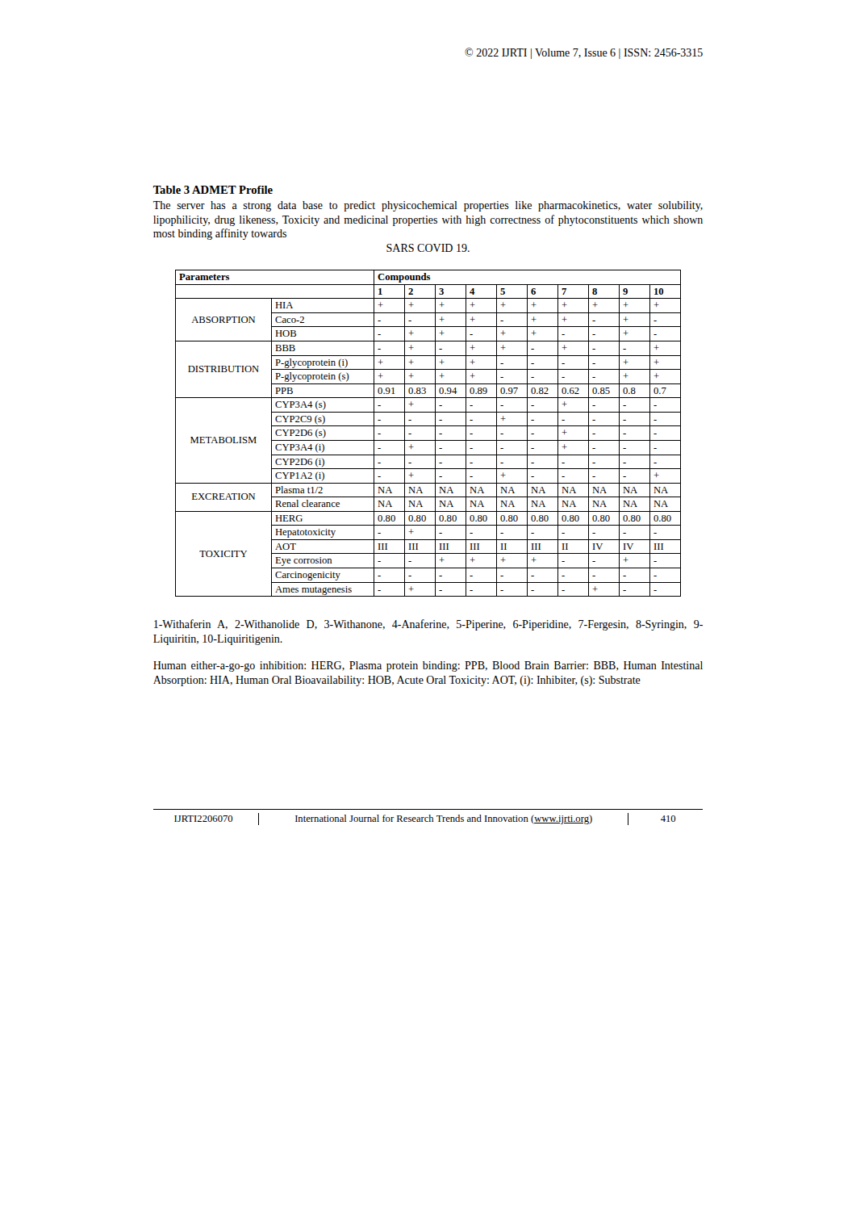© 2022 IJRTI | Volume 7, Issue 6 | ISSN: 2456-3315
Table 3 ADMET Profile
The server has a strong data base to predict physicochemical properties like pharmacokinetics, water solubility, lipophilicity, drug likeness, Toxicity and medicinal properties with high correctness of phytoconstituents which shown most binding affinity towards SARS COVID 19.
| Parameters | Compounds |
| --- | --- |
| | 1 | 2 | 3 | 4 | 5 | 6 | 7 | 8 | 9 | 10 |
| ABSORPTION | HIA | + | + | + | + | + | + | + | + | + | + |
| Caco-2 | - | - | + | + | - | + | + | - | + | - |
| HOB | - | + | + | - | + | + | - | - | + | - |
| DISTRIBUTION | BBB | - | + | - | + | + | - | + | - | - | + |
| P-glycoprotein (i) | + | + | + | + | - | - | - | - | + | + |
| P-glycoprotein (s) | + | + | + | + | - | - | - | - | + | + |
| PPB | 0.91 | 0.83 | 0.94 | 0.89 | 0.97 | 0.82 | 0.62 | 0.85 | 0.8 | 0.7 |
| METABOLISM | CYP3A4 (s) | - | + | - | - | - | - | + | - | - | - |
| CYP2C9 (s) | - | - | - | - | + | - | - | - | - | - |
| CYP2D6 (s) | - | - | - | - | - | - | + | - | - | - |
| CYP3A4 (i) | - | + | - | - | - | - | + | - | - | - |
| CYP2D6 (i) | - | - | - | - | - | - | - | - | - | - |
| CYP1A2 (i) | - | + | - | - | + | - | - | - | - | + |
| EXCREATION | Plasma t1/2 | NA | NA | NA | NA | NA | NA | NA | NA | NA | NA |
| Renal clearance | NA | NA | NA | NA | NA | NA | NA | NA | NA | NA |
| TOXICITY | HERG | 0.80 | 0.80 | 0.80 | 0.80 | 0.80 | 0.80 | 0.80 | 0.80 | 0.80 | 0.80 |
| Hepatotoxicity | - | + | - | - | - | - | - | - | - | - |
| AOT | III | III | III | III | II | III | II | IV | IV | III |
| Eye corrosion | - | - | + | + | + | + | - | - | + | - |
| Carcinogenicity | - | - | - | - | - | - | - | - | - | - |
| Ames mutagenesis | - | + | - | - | - | - | - | + | - | - |
1-Withaferin A, 2-Withanolide D, 3-Withanone, 4-Anaferine, 5-Piperine, 6-Piperidine, 7-Fergesin, 8-Syringin, 9-Liquiritin, 10-Liquiritigenin.
Human either-a-go-go inhibition: HERG, Plasma protein binding: PPB, Blood Brain Barrier: BBB, Human Intestinal Absorption: HIA, Human Oral Bioavailability: HOB, Acute Oral Toxicity: AOT, (i): Inhibiter, (s): Substrate
IJRTI2206070
International Journal for Research Trends and Innovation (www.ijrti.org)
410